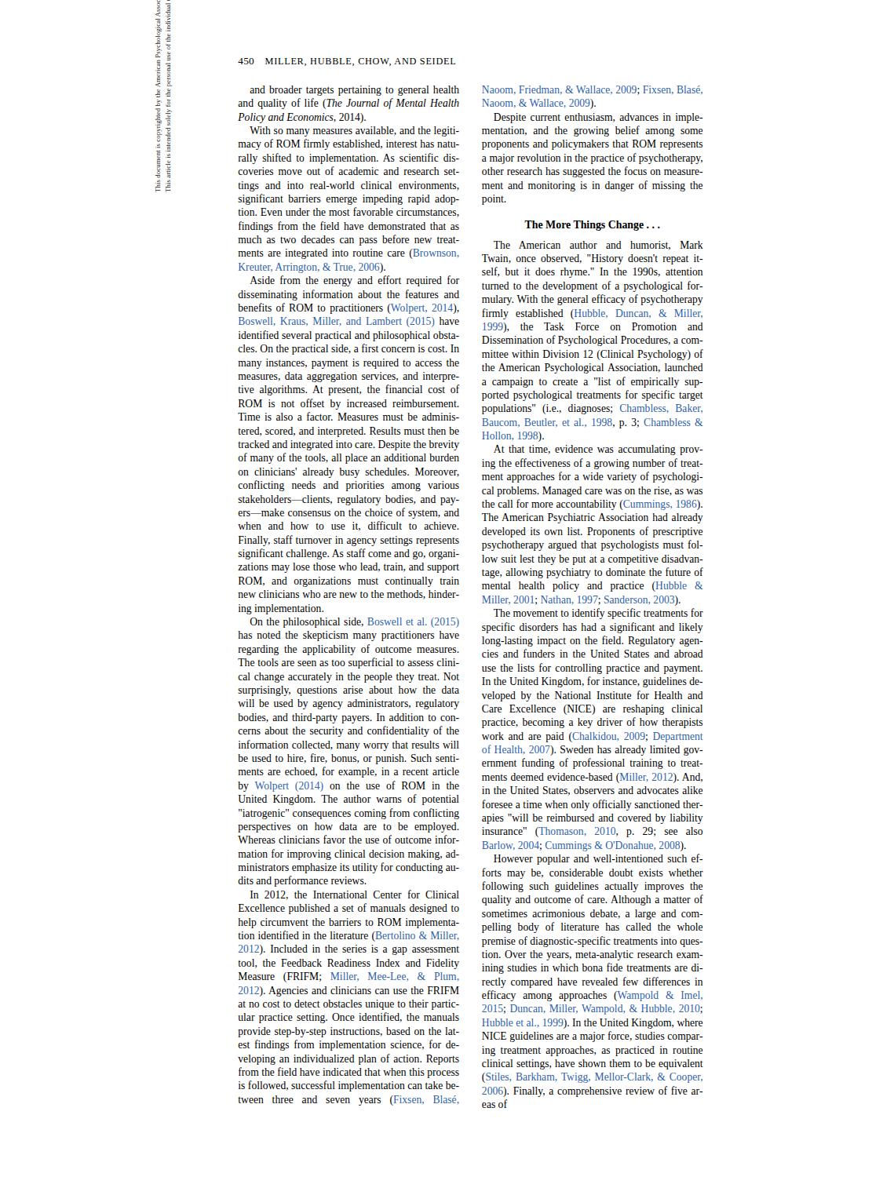This document is copyrighted by the American Psychological Association or one of its allied publishers.
This article is intended solely for the personal use of the individual user and is not to be disseminated broadly.
450 MILLER, HUBBLE, CHOW, AND SEIDEL
and broader targets pertaining to general health and quality of life (The Journal of Mental Health Policy and Economics, 2014).
With so many measures available, and the legitimacy of ROM firmly established, interest has naturally shifted to implementation. As scientific discoveries move out of academic and research settings and into real-world clinical environments, significant barriers emerge impeding rapid adoption. Even under the most favorable circumstances, findings from the field have demonstrated that as much as two decades can pass before new treatments are integrated into routine care (Brownson, Kreuter, Arrington, & True, 2006).
Aside from the energy and effort required for disseminating information about the features and benefits of ROM to practitioners (Wolpert, 2014), Boswell, Kraus, Miller, and Lambert (2015) have identified several practical and philosophical obstacles. On the practical side, a first concern is cost. In many instances, payment is required to access the measures, data aggregation services, and interpretive algorithms. At present, the financial cost of ROM is not offset by increased reimbursement. Time is also a factor. Measures must be administered, scored, and interpreted. Results must then be tracked and integrated into care. Despite the brevity of many of the tools, all place an additional burden on clinicians' already busy schedules. Moreover, conflicting needs and priorities among various stakeholders—clients, regulatory bodies, and payers—make consensus on the choice of system, and when and how to use it, difficult to achieve. Finally, staff turnover in agency settings represents significant challenge. As staff come and go, organizations may lose those who lead, train, and support ROM, and organizations must continually train new clinicians who are new to the methods, hindering implementation.
On the philosophical side, Boswell et al. (2015) has noted the skepticism many practitioners have regarding the applicability of outcome measures. The tools are seen as too superficial to assess clinical change accurately in the people they treat. Not surprisingly, questions arise about how the data will be used by agency administrators, regulatory bodies, and third-party payers. In addition to concerns about the security and confidentiality of the information collected, many worry that results will be used to hire, fire, bonus, or punish. Such sentiments are echoed, for example, in a recent article by Wolpert (2014) on the use of ROM in the United Kingdom. The author warns of potential "iatrogenic" consequences coming from conflicting perspectives on how data are to be employed. Whereas clinicians favor the use of outcome information for improving clinical decision making, administrators emphasize its utility for conducting audits and performance reviews.
In 2012, the International Center for Clinical Excellence published a set of manuals designed to help circumvent the barriers to ROM implementation identified in the literature (Bertolino & Miller, 2012). Included in the series is a gap assessment tool, the Feedback Readiness Index and Fidelity Measure (FRIFM; Miller, Mee-Lee, & Plum, 2012). Agencies and clinicians can use the FRIFM at no cost to detect obstacles unique to their particular practice setting. Once identified, the manuals provide step-by-step instructions, based on the latest findings from implementation science, for developing an individualized plan of action. Reports from the field have indicated that when this process is followed, successful implementation can take between three and seven years (Fixsen, Blasé, Naoom, Friedman, & Wallace, 2009; Fixsen, Blasé, Naoom, & Wallace, 2009).
Despite current enthusiasm, advances in implementation, and the growing belief among some proponents and policymakers that ROM represents a major revolution in the practice of psychotherapy, other research has suggested the focus on measurement and monitoring is in danger of missing the point.
The More Things Change . . .
The American author and humorist, Mark Twain, once observed, "History doesn't repeat itself, but it does rhyme." In the 1990s, attention turned to the development of a psychological formulary. With the general efficacy of psychotherapy firmly established (Hubble, Duncan, & Miller, 1999), the Task Force on Promotion and Dissemination of Psychological Procedures, a committee within Division 12 (Clinical Psychology) of the American Psychological Association, launched a campaign to create a "list of empirically supported psychological treatments for specific target populations" (i.e., diagnoses; Chambless, Baker, Baucom, Beutler, et al., 1998, p. 3; Chambless & Hollon, 1998).
At that time, evidence was accumulating proving the effectiveness of a growing number of treatment approaches for a wide variety of psychological problems. Managed care was on the rise, as was the call for more accountability (Cummings, 1986). The American Psychiatric Association had already developed its own list. Proponents of prescriptive psychotherapy argued that psychologists must follow suit lest they be put at a competitive disadvantage, allowing psychiatry to dominate the future of mental health policy and practice (Hubble & Miller, 2001; Nathan, 1997; Sanderson, 2003).
The movement to identify specific treatments for specific disorders has had a significant and likely long-lasting impact on the field. Regulatory agencies and funders in the United States and abroad use the lists for controlling practice and payment. In the United Kingdom, for instance, guidelines developed by the National Institute for Health and Care Excellence (NICE) are reshaping clinical practice, becoming a key driver of how therapists work and are paid (Chalkidou, 2009; Department of Health, 2007). Sweden has already limited government funding of professional training to treatments deemed evidence-based (Miller, 2012). And, in the United States, observers and advocates alike foresee a time when only officially sanctioned therapies "will be reimbursed and covered by liability insurance" (Thomason, 2010, p. 29; see also Barlow, 2004; Cummings & O'Donahue, 2008).
However popular and well-intentioned such efforts may be, considerable doubt exists whether following such guidelines actually improves the quality and outcome of care. Although a matter of sometimes acrimonious debate, a large and compelling body of literature has called the whole premise of diagnostic-specific treatments into question. Over the years, meta-analytic research examining studies in which bona fide treatments are directly compared have revealed few differences in efficacy among approaches (Wampold & Imel, 2015; Duncan, Miller, Wampold, & Hubble, 2010; Hubble et al., 1999). In the United Kingdom, where NICE guidelines are a major force, studies comparing treatment approaches, as practiced in routine clinical settings, have shown them to be equivalent (Stiles, Barkham, Twigg, Mellor-Clark, & Cooper, 2006). Finally, a comprehensive review of five areas of